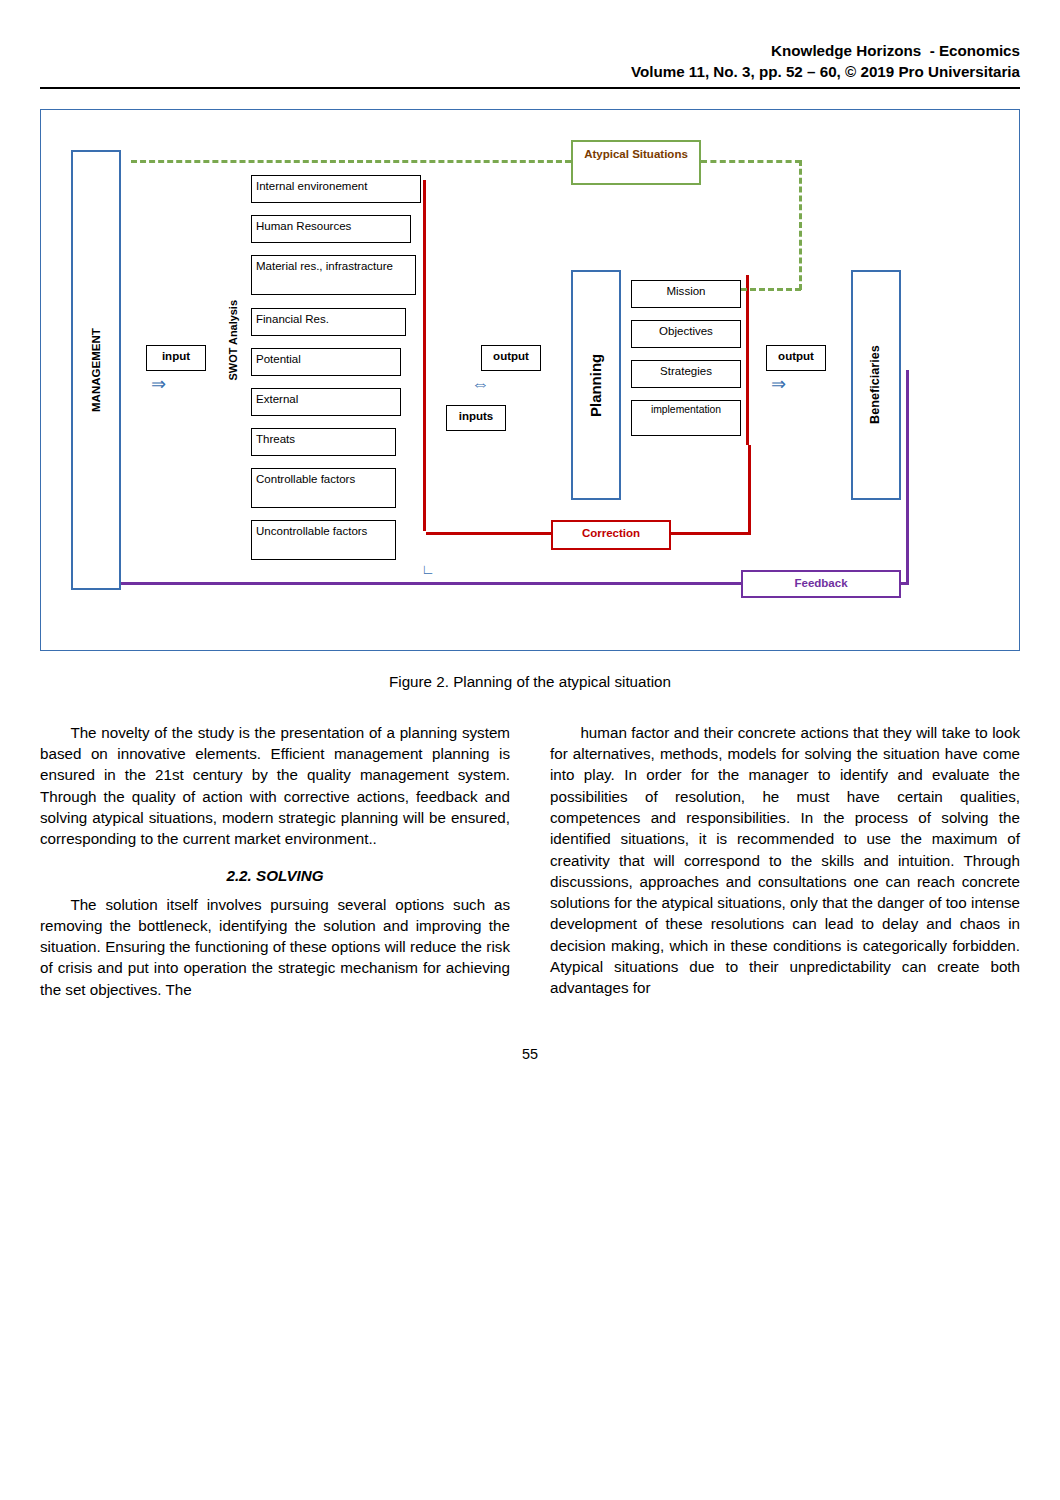Knowledge Horizons - Economics
Volume 11, No. 3, pp. 52 – 60, © 2019 Pro Universitaria
MANAGEMENT
SWOT Analysis
input
⇒
Internal environement
Human Resources
Material res., infrastracture
Financial Res.
Potential
External
Threats
Controllable factors
Uncontrollable factors
output
inputs
⇔
Planning
Mission
Objectives
Strategies
implementation
output
⇒
Beneficiaries
Atypical Situations
Correction
Feedback
∟
Figure 2. Planning of the atypical situation
The novelty of the study is the presentation of a planning system based on innovative elements. Efficient management planning is ensured in the 21st century by the quality management system. Through the quality of action with corrective actions, feedback and solving atypical situations, modern strategic planning will be ensured, corresponding to the current market environment..
2.2. SOLVING
The solution itself involves pursuing several options such as removing the bottleneck, identifying the solution and improving the situation. Ensuring the functioning of these options will reduce the risk of crisis and put into operation the strategic mechanism for achieving the set objectives. The
human factor and their concrete actions that they will take to look for alternatives, methods, models for solving the situation have come into play. In order for the manager to identify and evaluate the possibilities of resolution, he must have certain qualities, competences and responsibilities. In the process of solving the identified situations, it is recommended to use the maximum of creativity that will correspond to the skills and intuition. Through discussions, approaches and consultations one can reach concrete solutions for the atypical situations, only that the danger of too intense development of these resolutions can lead to delay and chaos in decision making, which in these conditions is categorically forbidden. Atypical situations due to their unpredictability can create both advantages for
55